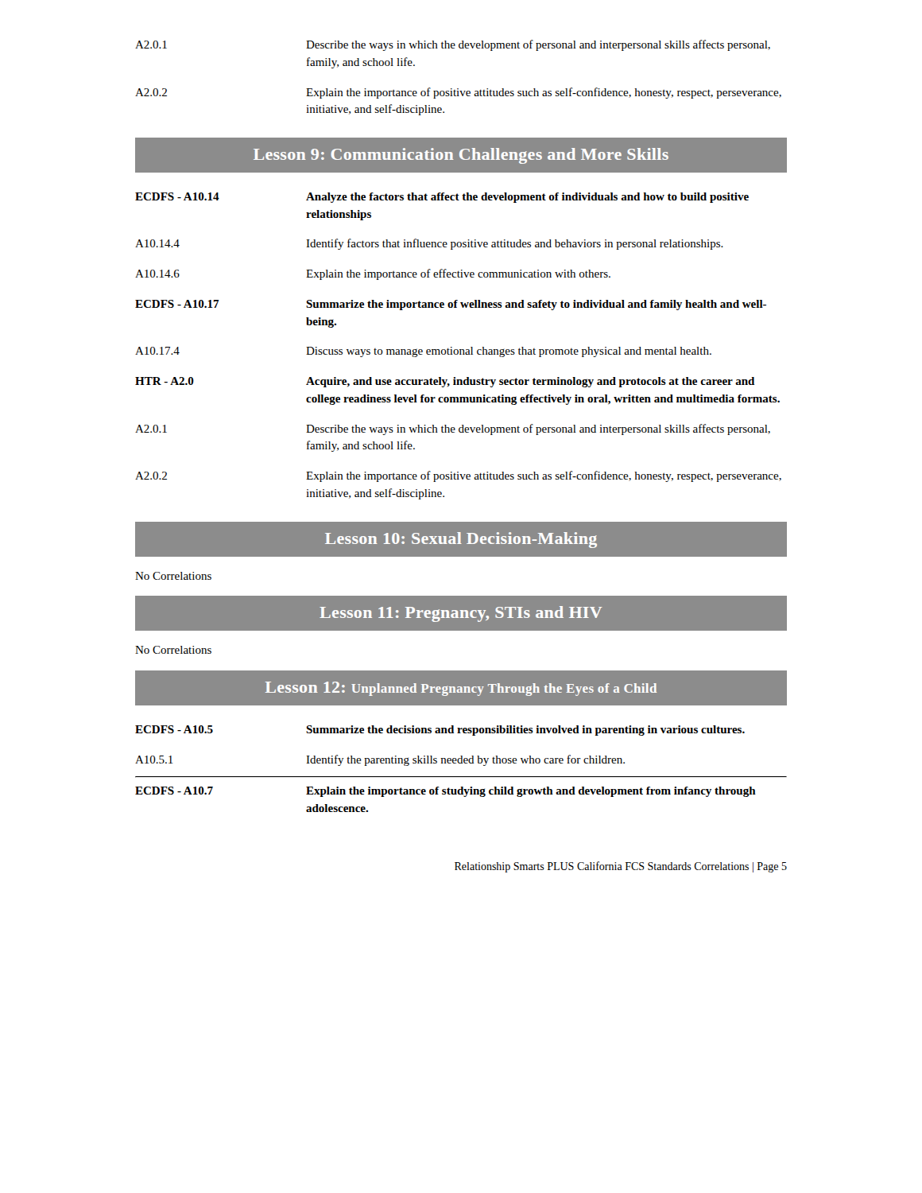| A2.0.1 | Describe the ways in which the development of personal and interpersonal skills affects personal, family, and school life. |
| A2.0.2 | Explain the importance of positive attitudes such as self-confidence, honesty, respect, perseverance, initiative, and self-discipline. |
Lesson 9: Communication Challenges and More Skills
| ECDFS - A10.14 | Analyze the factors that affect the development of individuals and how to build positive relationships |
| A10.14.4 | Identify factors that influence positive attitudes and behaviors in personal relationships. |
| A10.14.6 | Explain the importance of effective communication with others. |
| ECDFS - A10.17 | Summarize the importance of wellness and safety to individual and family health and well-being. |
| A10.17.4 | Discuss ways to manage emotional changes that promote physical and mental health. |
| HTR - A2.0 | Acquire, and use accurately, industry sector terminology and protocols at the career and college readiness level for communicating effectively in oral, written and multimedia formats. |
| A2.0.1 | Describe the ways in which the development of personal and interpersonal skills affects personal, family, and school life. |
| A2.0.2 | Explain the importance of positive attitudes such as self-confidence, honesty, respect, perseverance, initiative, and self-discipline. |
Lesson 10: Sexual Decision-Making
No Correlations
Lesson 11: Pregnancy, STIs and HIV
No Correlations
Lesson 12: Unplanned Pregnancy Through the Eyes of a Child
| ECDFS - A10.5 | Summarize the decisions and responsibilities involved in parenting in various cultures. |
| A10.5.1 | Identify the parenting skills needed by those who care for children. |
| ECDFS - A10.7 | Explain the importance of studying child growth and development from infancy through adolescence. |
Relationship Smarts PLUS California FCS Standards Correlations | Page 5